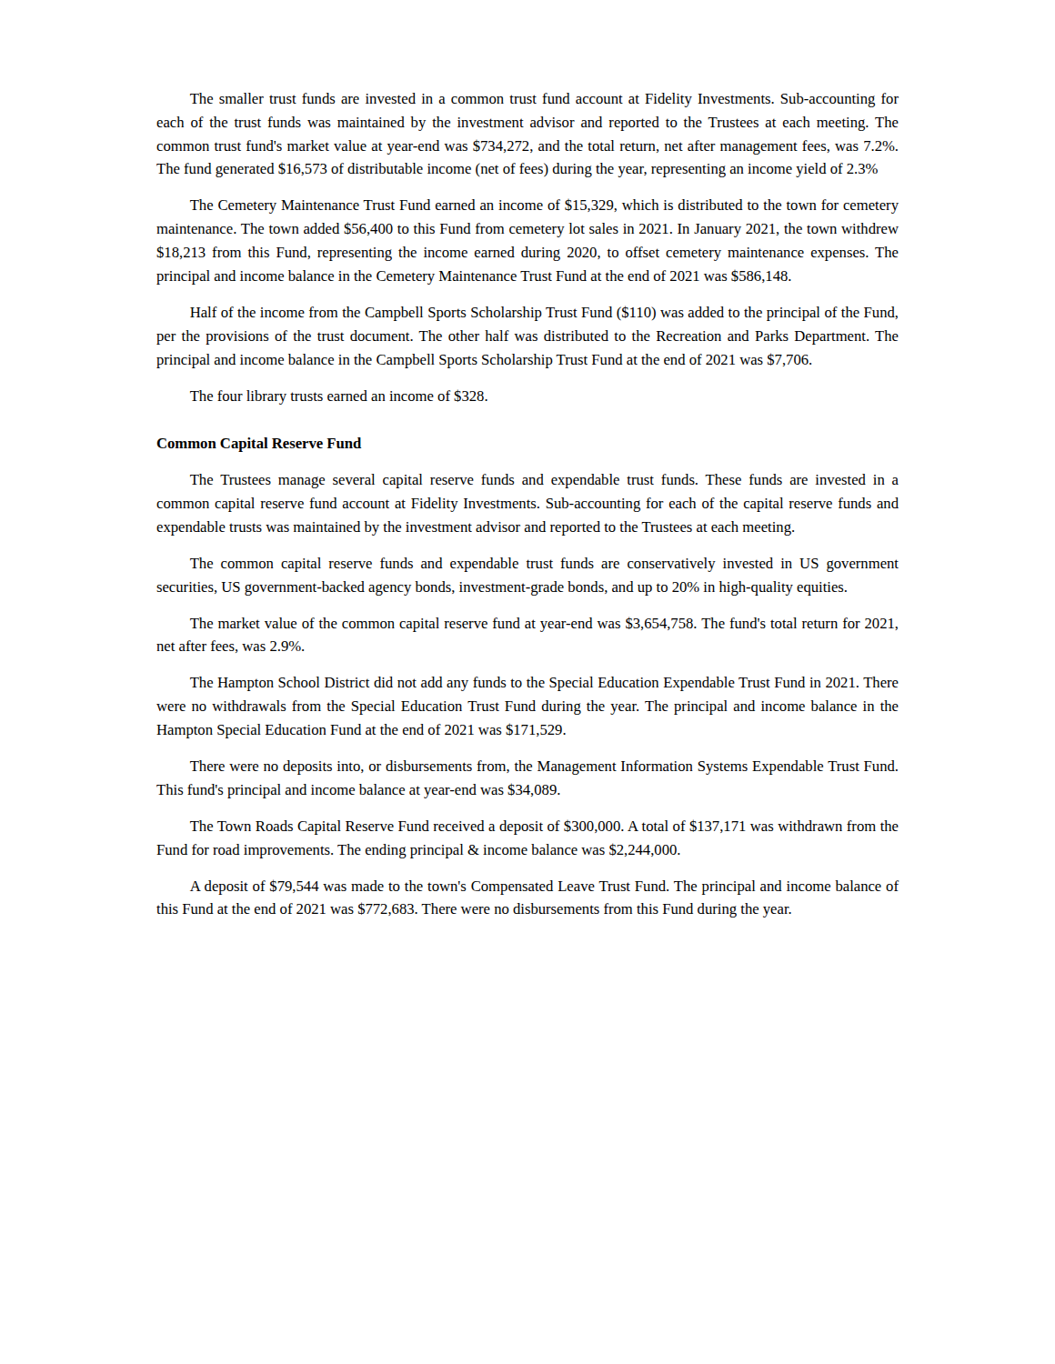The smaller trust funds are invested in a common trust fund account at Fidelity Investments. Sub-accounting for each of the trust funds was maintained by the investment advisor and reported to the Trustees at each meeting. The common trust fund's market value at year-end was $734,272, and the total return, net after management fees, was 7.2%. The fund generated $16,573 of distributable income (net of fees) during the year, representing an income yield of 2.3%
The Cemetery Maintenance Trust Fund earned an income of $15,329, which is distributed to the town for cemetery maintenance. The town added $56,400 to this Fund from cemetery lot sales in 2021. In January 2021, the town withdrew $18,213 from this Fund, representing the income earned during 2020, to offset cemetery maintenance expenses. The principal and income balance in the Cemetery Maintenance Trust Fund at the end of 2021 was $586,148.
Half of the income from the Campbell Sports Scholarship Trust Fund ($110) was added to the principal of the Fund, per the provisions of the trust document. The other half was distributed to the Recreation and Parks Department. The principal and income balance in the Campbell Sports Scholarship Trust Fund at the end of 2021 was $7,706.
The four library trusts earned an income of $328.
Common Capital Reserve Fund
The Trustees manage several capital reserve funds and expendable trust funds. These funds are invested in a common capital reserve fund account at Fidelity Investments. Sub-accounting for each of the capital reserve funds and expendable trusts was maintained by the investment advisor and reported to the Trustees at each meeting.
The common capital reserve funds and expendable trust funds are conservatively invested in US government securities, US government-backed agency bonds, investment-grade bonds, and up to 20% in high-quality equities.
The market value of the common capital reserve fund at year-end was $3,654,758. The fund's total return for 2021, net after fees, was 2.9%.
The Hampton School District did not add any funds to the Special Education Expendable Trust Fund in 2021. There were no withdrawals from the Special Education Trust Fund during the year. The principal and income balance in the Hampton Special Education Fund at the end of 2021 was $171,529.
There were no deposits into, or disbursements from, the Management Information Systems Expendable Trust Fund. This fund's principal and income balance at year-end was $34,089.
The Town Roads Capital Reserve Fund received a deposit of $300,000. A total of $137,171 was withdrawn from the Fund for road improvements. The ending principal & income balance was $2,244,000.
A deposit of $79,544 was made to the town's Compensated Leave Trust Fund. The principal and income balance of this Fund at the end of 2021 was $772,683. There were no disbursements from this Fund during the year.